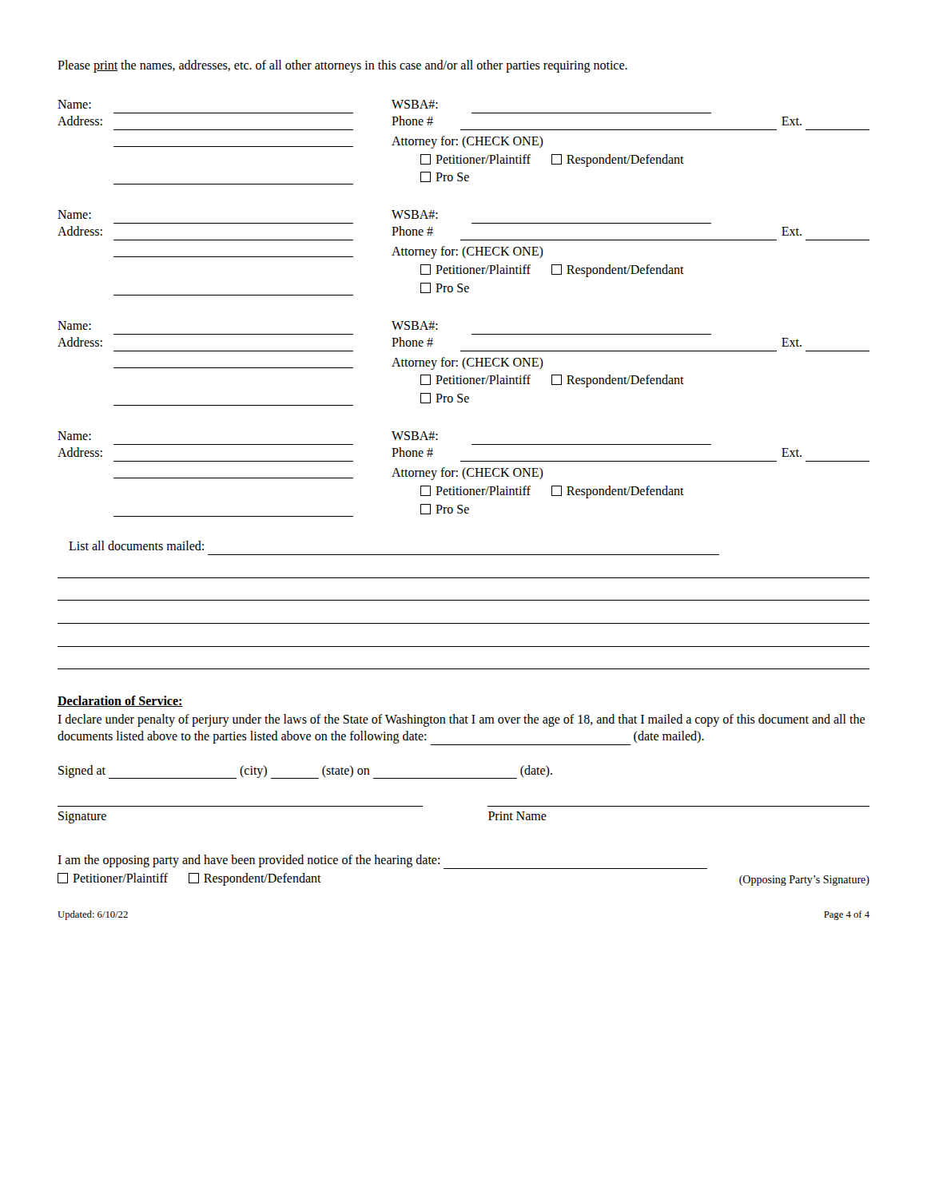Please print the names, addresses, etc. of all other attorneys in this case and/or all other parties requiring notice.
| Name: | | | WSBA#: | |
| Address: | | | Phone # | Ext. |
| | | | Attorney for: (CHECK ONE) Petitioner/Plaintiff Respondent/Defendant |
| | | | Pro Se |
| Name: | | | WSBA#: | |
| Address: | | | Phone # | Ext. |
| | | | Attorney for: (CHECK ONE) Petitioner/Plaintiff Respondent/Defendant |
| | | | Pro Se |
| Name: | | | WSBA#: | |
| Address: | | | Phone # | Ext. |
| | | | Attorney for: (CHECK ONE) Petitioner/Plaintiff Respondent/Defendant |
| | | | Pro Se |
| Name: | | | WSBA#: | |
| Address: | | | Phone # | Ext. |
| | | | Attorney for: (CHECK ONE) Petitioner/Plaintiff Respondent/Defendant |
| | | | Pro Se |
List all documents mailed:
Declaration of Service:
I declare under penalty of perjury under the laws of the State of Washington that I am over the age of 18, and that I mailed a copy of this document and all the documents listed above to the parties listed above on the following date: (date mailed).
Signed at (city) (state) on (date).
| Signature | | Print Name |
I am the opposing party and have been provided notice of the hearing date:
Petitioner/Plaintiff Respondent/Defendant
(Opposing Party’s Signature)
Updated: 6/10/22
Page 4 of 4